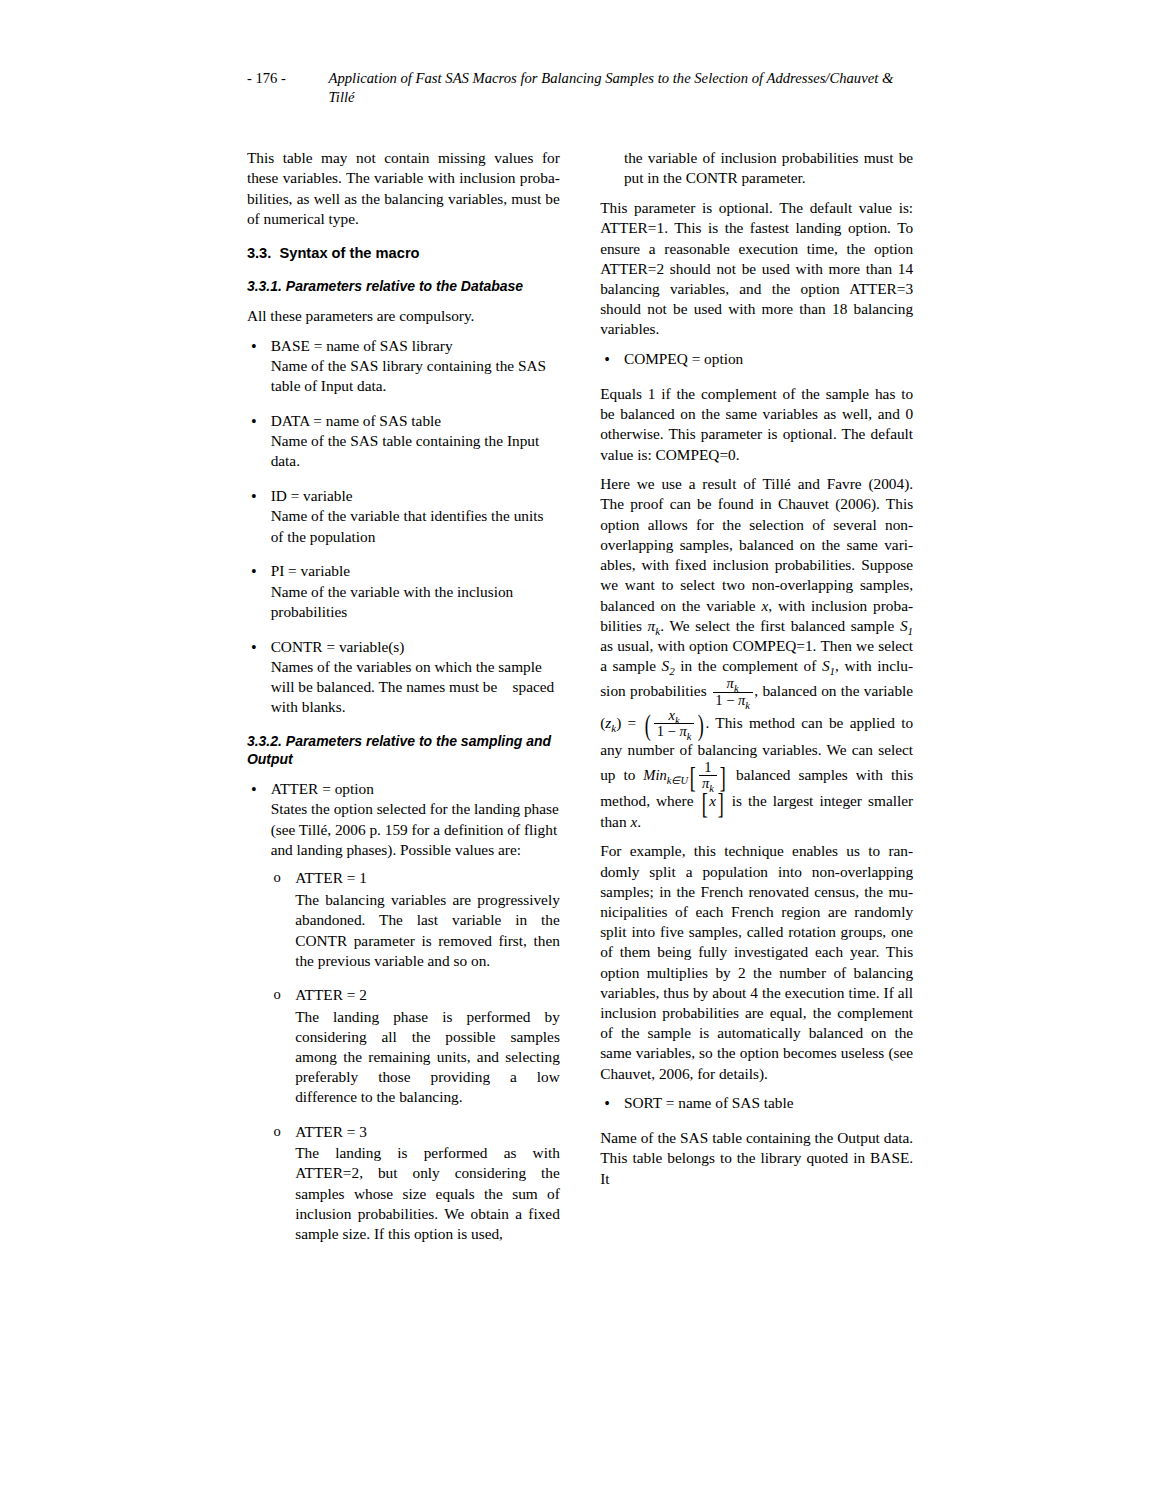- 176 -
Application of Fast SAS Macros for Balancing Samples to the Selection of Addresses/Chauvet & Tillé
This table may not contain missing values for these variables. The variable with inclusion probabilities, as well as the balancing variables, must be of numerical type.
3.3. Syntax of the macro
3.3.1. Parameters relative to the Database
All these parameters are compulsory.
BASE = name of SAS library
Name of the SAS library containing the SAS table of Input data.
DATA = name of SAS table
Name of the SAS table containing the Input data.
ID = variable
Name of the variable that identifies the units of the population
PI = variable
Name of the variable with the inclusion probabilities
CONTR = variable(s)
Names of the variables on which the sample will be balanced. The names must be spaced with blanks.
3.3.2. Parameters relative to the sampling and Output
ATTER = option
States the option selected for the landing phase (see Tillé, 2006 p. 159 for a definition of flight and landing phases). Possible values are:
ATTER = 1 The balancing variables are progressively abandoned. The last variable in the CONTR parameter is removed first, then the previous variable and so on.
ATTER = 2 The landing phase is performed by considering all the possible samples among the remaining units, and selecting preferably those providing a low difference to the balancing.
ATTER = 3 The landing is performed as with ATTER=2, but only considering the samples whose size equals the sum of inclusion probabilities. We obtain a fixed sample size. If this option is used,
the variable of inclusion probabilities must be put in the CONTR parameter.
This parameter is optional. The default value is: ATTER=1. This is the fastest landing option. To ensure a reasonable execution time, the option ATTER=2 should not be used with more than 14 balancing variables, and the option ATTER=3 should not be used with more than 18 balancing variables.
COMPEQ = option
Equals 1 if the complement of the sample has to be balanced on the same variables as well, and 0 otherwise. This parameter is optional. The default value is: COMPEQ=0.
Here we use a result of Tillé and Favre (2004). The proof can be found in Chauvet (2006). This option allows for the selection of several non-overlapping samples, balanced on the same variables, with fixed inclusion probabilities. Suppose we want to select two non-overlapping samples, balanced on the variable x, with inclusion probabilities πk. We select the first balanced sample S1 as usual, with option COMPEQ=1. Then we select a sample S2 in the complement of S1, with inclusion probabilities πk 1 − πk, balanced on the variable (zk) = (xk 1 − πk). This method can be applied to any number of balancing variables. We can select up to Mink∈U[1 πk] balanced samples with this method, where [x] is the largest integer smaller than x.
For example, this technique enables us to randomly split a population into non-overlapping samples; in the French renovated census, the municipalities of each French region are randomly split into five samples, called rotation groups, one of them being fully investigated each year. This option multiplies by 2 the number of balancing variables, thus by about 4 the execution time. If all inclusion probabilities are equal, the complement of the sample is automatically balanced on the same variables, so the option becomes useless (see Chauvet, 2006, for details).
SORT = name of SAS table
Name of the SAS table containing the Output data. This table belongs to the library quoted in BASE. It